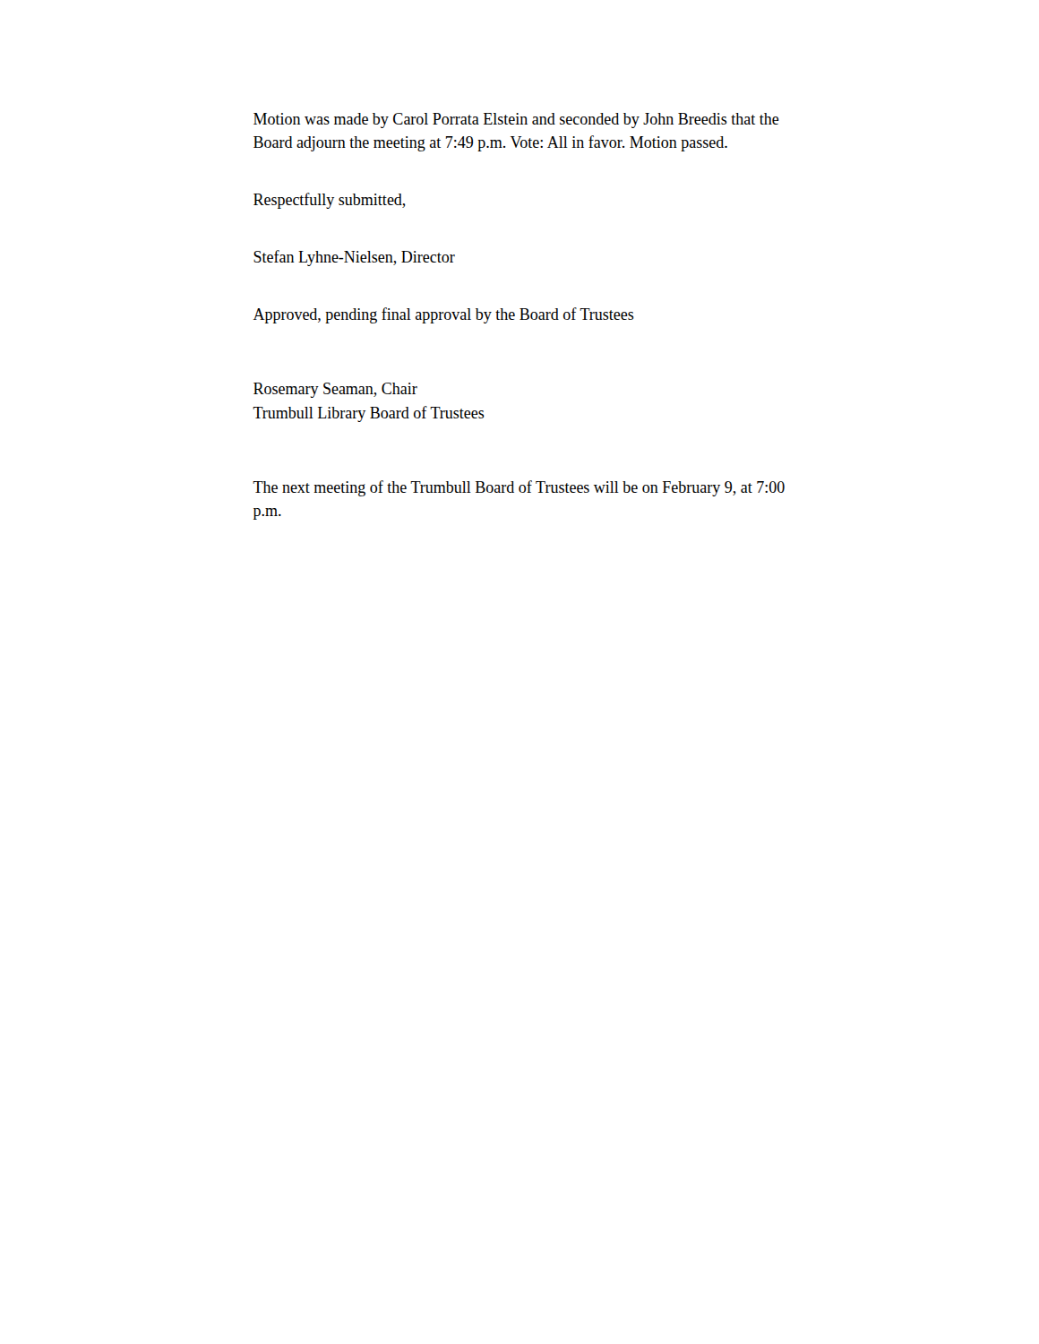Motion was made by Carol Porrata Elstein and seconded by John Breedis that the Board adjourn the meeting at 7:49 p.m. Vote: All in favor. Motion passed.
Respectfully submitted,
Stefan Lyhne-Nielsen, Director
Approved, pending final approval by the Board of Trustees
Rosemary Seaman, Chair
Trumbull Library Board of Trustees
The next meeting of the Trumbull Board of Trustees will be on February 9, at 7:00 p.m.